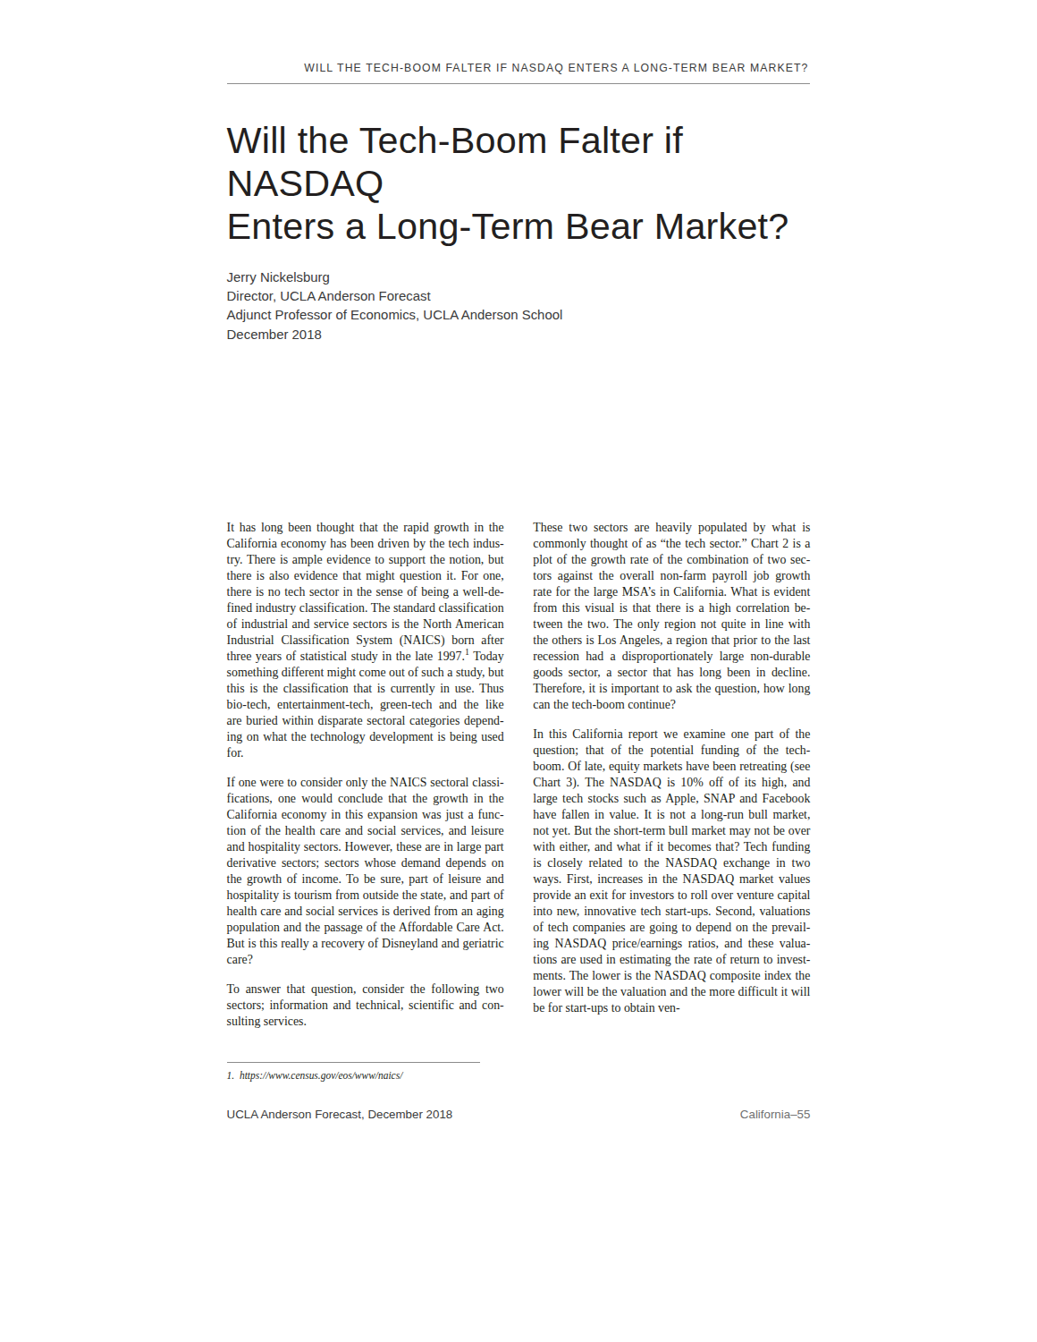WILL THE TECH-BOOM FALTER IF NASDAQ ENTERS A LONG-TERM BEAR MARKET?
Will the Tech-Boom Falter if NASDAQ
Enters a Long-Term Bear Market?
Jerry Nickelsburg
Director, UCLA Anderson Forecast
Adjunct Professor of Economics, UCLA Anderson School
December 2018
It has long been thought that the rapid growth in the California economy has been driven by the tech industry. There is ample evidence to support the notion, but there is also evidence that might question it. For one, there is no tech sector in the sense of being a well-defined industry classification. The standard classification of industrial and service sectors is the North American Industrial Classification System (NAICS) born after three years of statistical study in the late 1997.1 Today something different might come out of such a study, but this is the classification that is currently in use. Thus bio-tech, entertainment-tech, green-tech and the like are buried within disparate sectoral categories depending on what the technology development is being used for.
If one were to consider only the NAICS sectoral classifications, one would conclude that the growth in the California economy in this expansion was just a function of the health care and social services, and leisure and hospitality sectors. However, these are in large part derivative sectors; sectors whose demand depends on the growth of income. To be sure, part of leisure and hospitality is tourism from outside the state, and part of health care and social services is derived from an aging population and the passage of the Affordable Care Act. But is this really a recovery of Disneyland and geriatric care?
To answer that question, consider the following two sectors; information and technical, scientific and consulting services.
These two sectors are heavily populated by what is commonly thought of as “the tech sector.” Chart 2 is a plot of the growth rate of the combination of two sectors against the overall non-farm payroll job growth rate for the large MSA’s in California. What is evident from this visual is that there is a high correlation between the two. The only region not quite in line with the others is Los Angeles, a region that prior to the last recession had a disproportionately large non-durable goods sector, a sector that has long been in decline. Therefore, it is important to ask the question, how long can the tech-boom continue?
In this California report we examine one part of the question; that of the potential funding of the tech-boom. Of late, equity markets have been retreating (see Chart 3). The NASDAQ is 10% off of its high, and large tech stocks such as Apple, SNAP and Facebook have fallen in value. It is not a long-run bull market, not yet. But the short-term bull market may not be over with either, and what if it becomes that? Tech funding is closely related to the NASDAQ exchange in two ways. First, increases in the NASDAQ market values provide an exit for investors to roll over venture capital into new, innovative tech start-ups. Second, valuations of tech companies are going to depend on the prevailing NASDAQ price/earnings ratios, and these valuations are used in estimating the rate of return to investments. The lower is the NASDAQ composite index the lower will be the valuation and the more difficult it will be for start-ups to obtain ven-
1. https://www.census.gov/eos/www/naics/
UCLA Anderson Forecast, December 2018
California–55